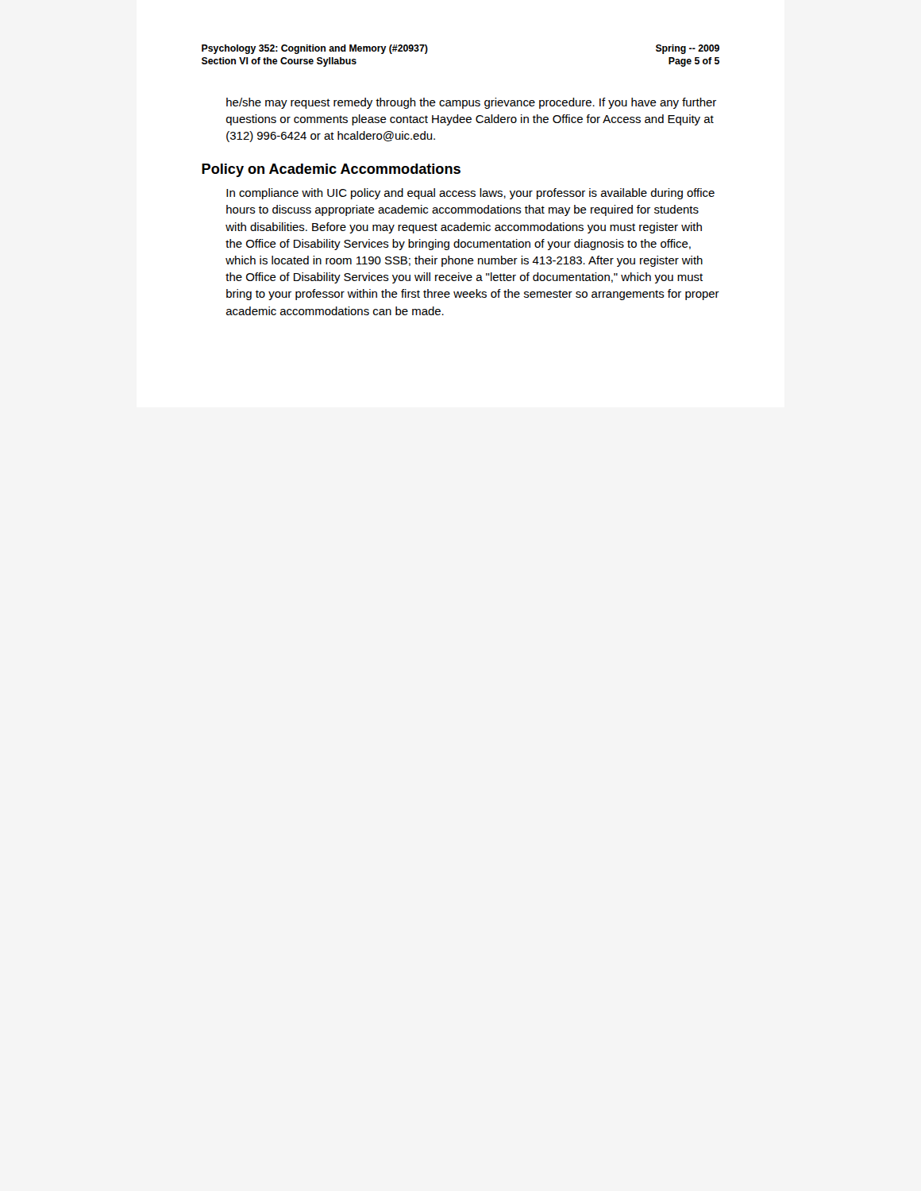Psychology 352: Cognition and Memory (#20937)
Section VI of the Course Syllabus
Spring -- 2009
Page 5 of 5
he/she may request remedy through the campus grievance procedure. If you have any further questions or comments please contact Haydee Caldero in the Office for Access and Equity at (312) 996-6424 or at hcaldero@uic.edu.
Policy on Academic Accommodations
In compliance with UIC policy and equal access laws, your professor is available during office hours to discuss appropriate academic accommodations that may be required for students with disabilities. Before you may request academic accommodations you must register with the Office of Disability Services by bringing documentation of your diagnosis to the office, which is located in room 1190 SSB; their phone number is 413-2183. After you register with the Office of Disability Services you will receive a "letter of documentation," which you must bring to your professor within the first three weeks of the semester so arrangements for proper academic accommodations can be made.